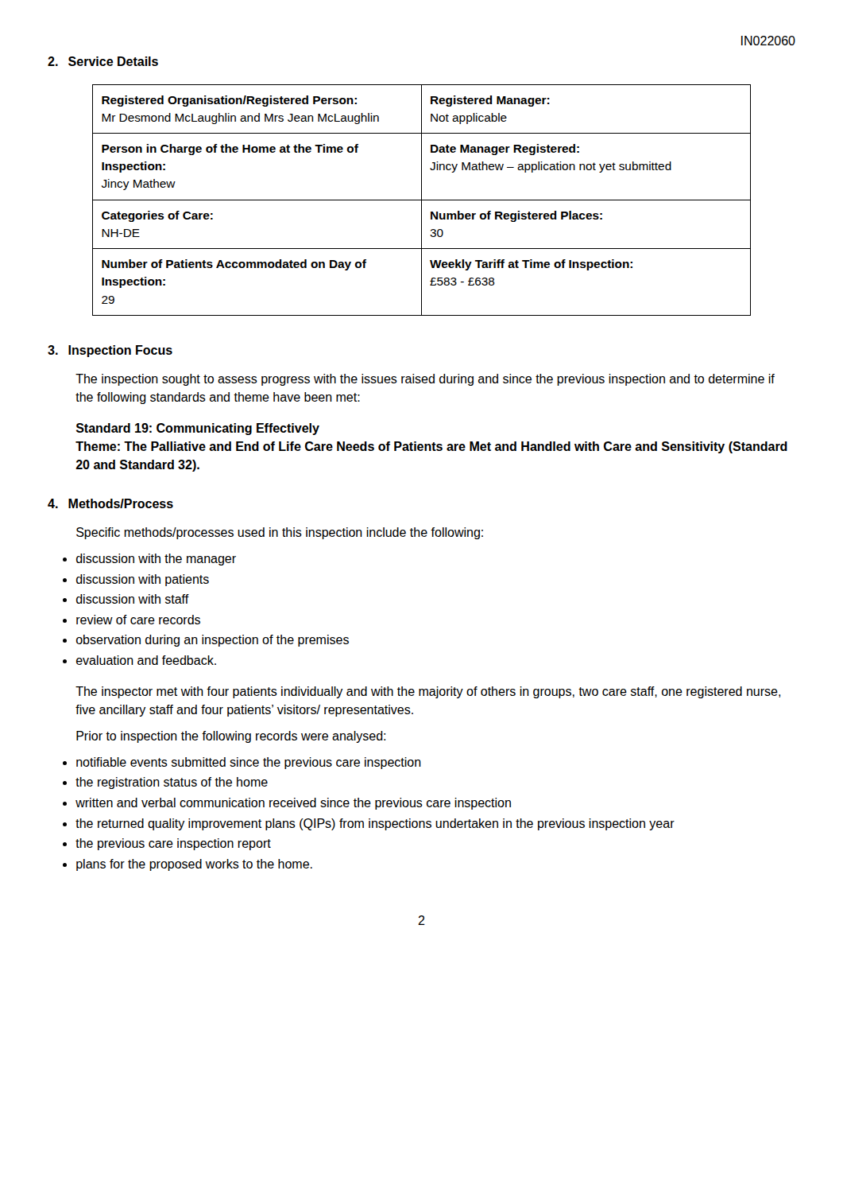IN022060
2. Service Details
| Registered Organisation/Registered Person: Mr Desmond McLaughlin and Mrs Jean McLaughlin | Registered Manager: Not applicable |
| Person in Charge of the Home at the Time of Inspection: Jincy Mathew | Date Manager Registered: Jincy Mathew – application not yet submitted |
| Categories of Care: NH-DE | Number of Registered Places: 30 |
| Number of Patients Accommodated on Day of Inspection: 29 | Weekly Tariff at Time of Inspection: £583 - £638 |
3. Inspection Focus
The inspection sought to assess progress with the issues raised during and since the previous inspection and to determine if the following standards and theme have been met:
Standard 19: Communicating Effectively
Theme: The Palliative and End of Life Care Needs of Patients are Met and Handled with Care and Sensitivity (Standard 20 and Standard 32).
4. Methods/Process
Specific methods/processes used in this inspection include the following:
discussion with the manager
discussion with patients
discussion with staff
review of care records
observation during an inspection of the premises
evaluation and feedback.
The inspector met with four patients individually and with the majority of others in groups, two care staff, one registered nurse, five ancillary staff and four patients’ visitors/ representatives.
Prior to inspection the following records were analysed:
notifiable events submitted since the previous care inspection
the registration status of the home
written and verbal communication received since the previous care inspection
the returned quality improvement plans (QIPs) from inspections undertaken in the previous inspection year
the previous care inspection report
plans for the proposed works to the home.
2